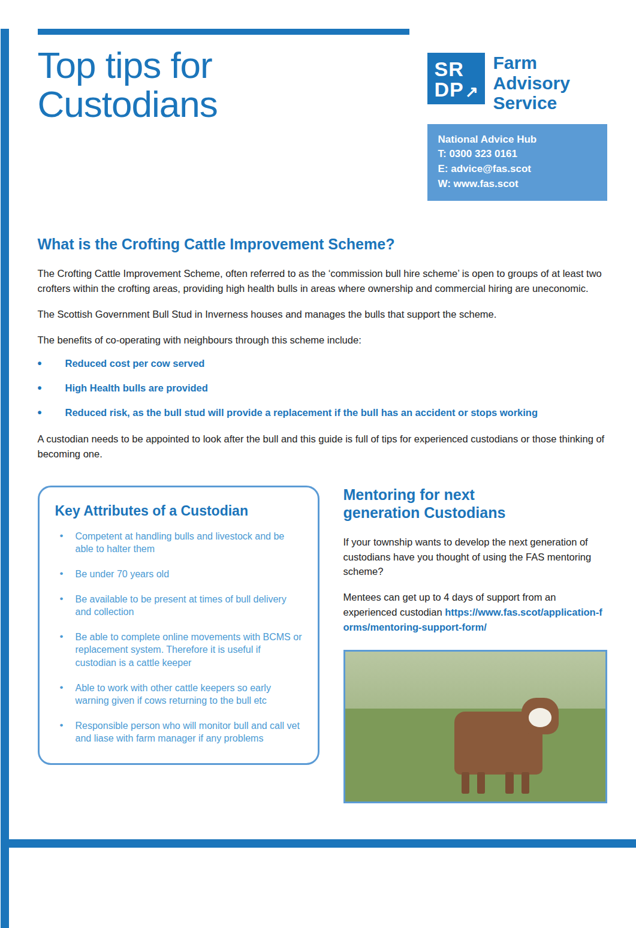Top tips for
Custodians
SR DP ↗
Farm
Advisory
Service
National Advice Hub
T: 0300 323 0161
E: advice@fas.scot
W: www.fas.scot
What is the Crofting Cattle Improvement Scheme?
The Crofting Cattle Improvement Scheme, often referred to as the ‘commission bull hire scheme’ is open to groups of at least two crofters within the crofting areas, providing high health bulls in areas where ownership and commercial hiring are uneconomic.
The Scottish Government Bull Stud in Inverness houses and manages the bulls that support the scheme.
The benefits of co-operating with neighbours through this scheme include:
Reduced cost per cow served
High Health bulls are provided
Reduced risk, as the bull stud will provide a replacement if the bull has an accident or stops working
A custodian needs to be appointed to look after the bull and this guide is full of tips for experienced custodians or those thinking of becoming one.
Key Attributes of a Custodian
Competent at handling bulls and livestock and be able to halter them
Be under 70 years old
Be available to be present at times of bull delivery and collection
Be able to complete online movements with BCMS or replacement system. Therefore it is useful if custodian is a cattle keeper
Able to work with other cattle keepers so early warning given if cows returning to the bull etc
Responsible person who will monitor bull and call vet and liase with farm manager if any problems
Mentoring for next
generation Custodians
If your township wants to develop the next generation of custodians have you thought of using the FAS mentoring scheme?
Mentees can get up to 4 days of support from an experienced custodian https://www.fas.scot/application-forms/mentoring-support-form/